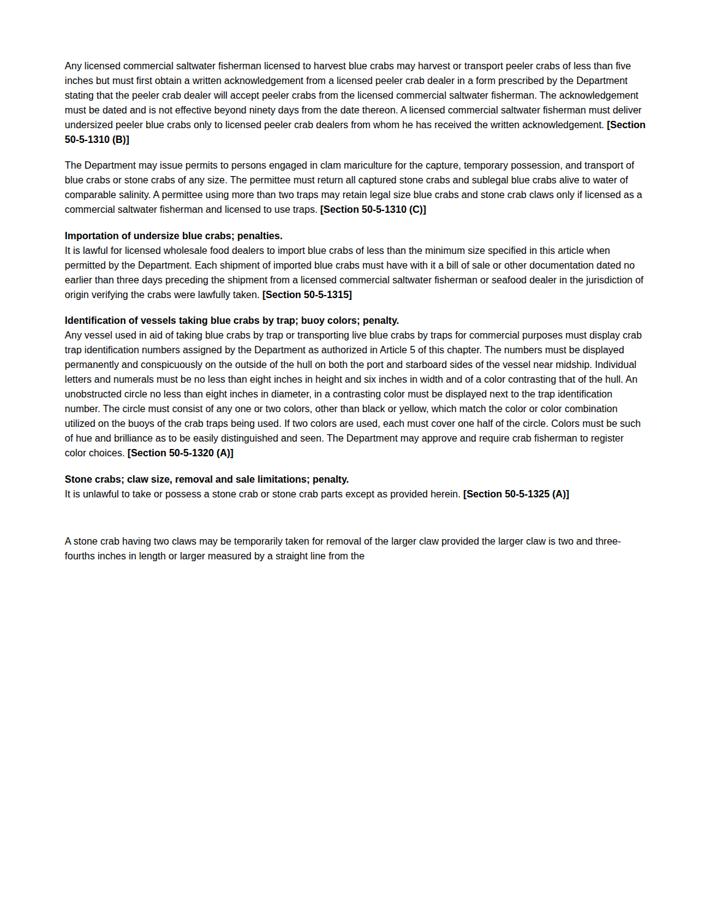Any licensed commercial saltwater fisherman licensed to harvest blue crabs may harvest or transport peeler crabs of less than five inches but must first obtain a written acknowledgement from a licensed peeler crab dealer in a form prescribed by the Department stating that the peeler crab dealer will accept peeler crabs from the licensed commercial saltwater fisherman. The acknowledgement must be dated and is not effective beyond ninety days from the date thereon. A licensed commercial saltwater fisherman must deliver undersized peeler blue crabs only to licensed peeler crab dealers from whom he has received the written acknowledgement. [Section 50-5-1310 (B)]
The Department may issue permits to persons engaged in clam mariculture for the capture, temporary possession, and transport of blue crabs or stone crabs of any size. The permittee must return all captured stone crabs and sublegal blue crabs alive to water of comparable salinity. A permittee using more than two traps may retain legal size blue crabs and stone crab claws only if licensed as a commercial saltwater fisherman and licensed to use traps. [Section 50-5-1310 (C)]
Importation of undersize blue crabs; penalties.
It is lawful for licensed wholesale food dealers to import blue crabs of less than the minimum size specified in this article when permitted by the Department. Each shipment of imported blue crabs must have with it a bill of sale or other documentation dated no earlier than three days preceding the shipment from a licensed commercial saltwater fisherman or seafood dealer in the jurisdiction of origin verifying the crabs were lawfully taken. [Section 50-5-1315]
Identification of vessels taking blue crabs by trap; buoy colors; penalty.
Any vessel used in aid of taking blue crabs by trap or transporting live blue crabs by traps for commercial purposes must display crab trap identification numbers assigned by the Department as authorized in Article 5 of this chapter. The numbers must be displayed permanently and conspicuously on the outside of the hull on both the port and starboard sides of the vessel near midship. Individual letters and numerals must be no less than eight inches in height and six inches in width and of a color contrasting that of the hull. An unobstructed circle no less than eight inches in diameter, in a contrasting color must be displayed next to the trap identification number. The circle must consist of any one or two colors, other than black or yellow, which match the color or color combination utilized on the buoys of the crab traps being used. If two colors are used, each must cover one half of the circle. Colors must be such of hue and brilliance as to be easily distinguished and seen. The Department may approve and require crab fisherman to register color choices. [Section 50-5-1320 (A)]
Stone crabs; claw size, removal and sale limitations; penalty.
It is unlawful to take or possess a stone crab or stone crab parts except as provided herein. [Section 50-5-1325 (A)]
A stone crab having two claws may be temporarily taken for removal of the larger claw provided the larger claw is two and three-fourths inches in length or larger measured by a straight line from the